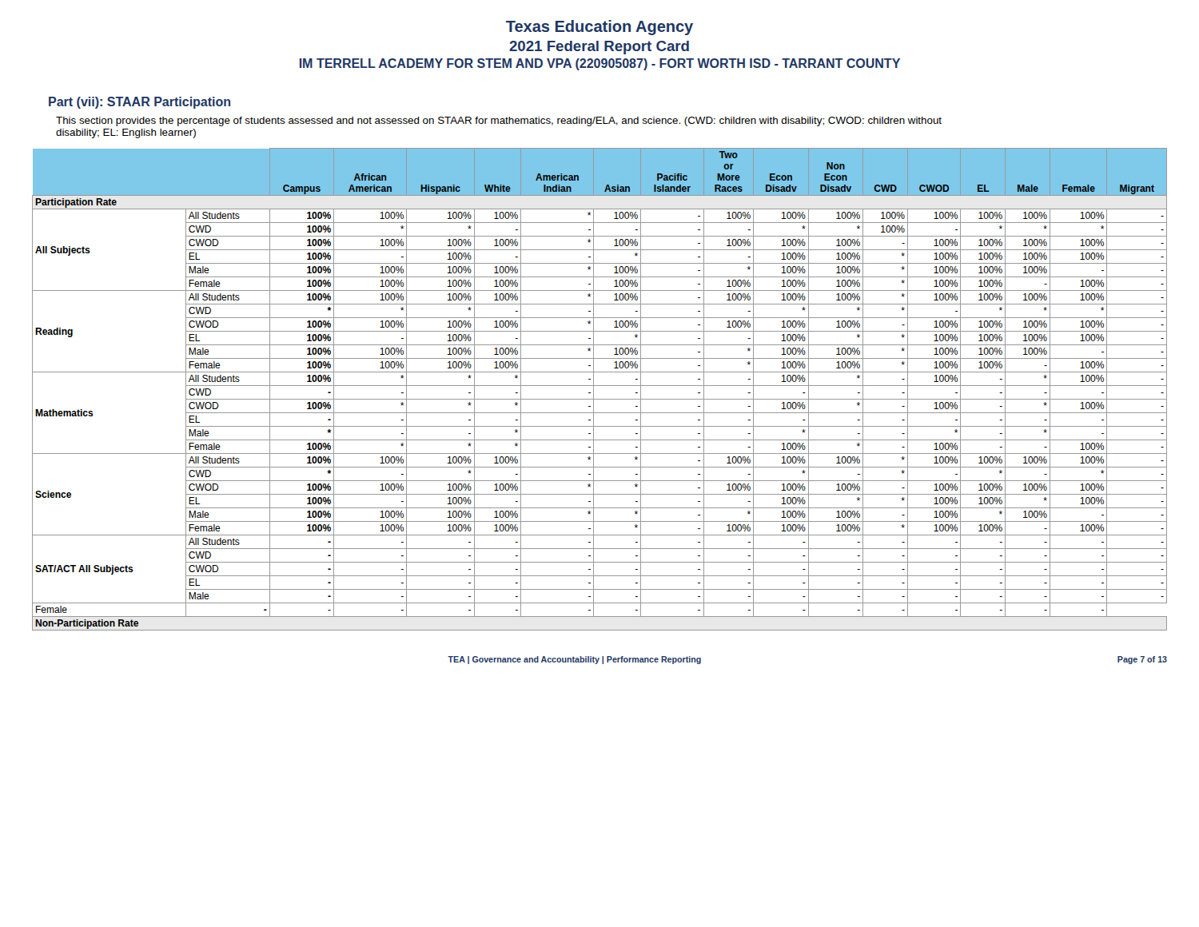Texas Education Agency
2021 Federal Report Card
IM TERRELL ACADEMY FOR STEM AND VPA (220905087) - FORT WORTH ISD - TARRANT COUNTY
Part (vii): STAAR Participation
This section provides the percentage of students assessed and not assessed on STAAR for mathematics, reading/ELA, and science. (CWD: children with disability; CWOD: children without disability; EL: English learner)
| | Campus | African American | Hispanic | White | American Indian | Asian | Pacific Islander | Two or More Races | Econ Disadv | Non Econ Disadv | CWD | CWOD | EL | Male | Female | Migrant |
| --- | --- | --- | --- | --- | --- | --- | --- | --- | --- | --- | --- | --- | --- | --- | --- | --- |
| Participation Rate |
| All Subjects | All Students | 100% | 100% | 100% | 100% | * | 100% | - | 100% | 100% | 100% | 100% | 100% | 100% | 100% | 100% | - |
| CWD | 100% | * | * | - | - | - | - | - | * | * | 100% | - | * | * | * | - |
| CWOD | 100% | 100% | 100% | 100% | * | 100% | - | 100% | 100% | 100% | - | 100% | 100% | 100% | 100% | - |
| EL | 100% | - | 100% | - | - | * | - | - | 100% | 100% | * | 100% | 100% | 100% | 100% | - |
| Male | 100% | 100% | 100% | 100% | * | 100% | - | * | 100% | 100% | * | 100% | 100% | 100% | - | - |
| Female | 100% | 100% | 100% | 100% | - | 100% | - | 100% | 100% | 100% | * | 100% | 100% | - | 100% | - |
| Reading | All Students | 100% | 100% | 100% | 100% | * | 100% | - | 100% | 100% | 100% | * | 100% | 100% | 100% | 100% | - |
| CWD | * | * | * | - | - | - | - | - | * | * | * | - | * | * | * | - |
| CWOD | 100% | 100% | 100% | 100% | * | 100% | - | 100% | 100% | 100% | - | 100% | 100% | 100% | 100% | - |
| EL | 100% | - | 100% | - | - | * | - | - | 100% | * | * | 100% | 100% | 100% | 100% | - |
| Male | 100% | 100% | 100% | 100% | * | 100% | - | * | 100% | 100% | * | 100% | 100% | 100% | - | - |
| Female | 100% | 100% | 100% | 100% | - | 100% | - | * | 100% | 100% | * | 100% | 100% | - | 100% | - |
| Mathematics | All Students | 100% | * | * | * | - | - | - | - | 100% | * | - | 100% | - | * | 100% | - |
| CWD | - | - | - | - | - | - | - | - | - | - | - | - | - | - | - | - |
| CWOD | 100% | * | * | * | - | - | - | - | 100% | * | - | 100% | - | * | 100% | - |
| EL | - | - | - | - | - | - | - | - | - | - | - | - | - | - | - | - |
| Male | * | - | - | * | - | - | - | - | * | - | - | * | - | * | - | - |
| Female | 100% | * | * | * | - | - | - | - | 100% | * | - | 100% | - | - | 100% | - |
| Science | All Students | 100% | 100% | 100% | 100% | * | * | - | 100% | 100% | 100% | * | 100% | 100% | 100% | 100% | - |
| CWD | * | - | * | - | - | - | - | - | * | - | * | - | * | - | * | - |
| CWOD | 100% | 100% | 100% | 100% | * | * | - | 100% | 100% | 100% | - | 100% | 100% | 100% | 100% | - |
| EL | 100% | - | 100% | - | - | - | - | - | 100% | * | * | 100% | 100% | * | 100% | - |
| Male | 100% | 100% | 100% | 100% | * | * | - | * | 100% | 100% | - | 100% | * | 100% | - | - |
| Female | 100% | 100% | 100% | 100% | - | * | - | 100% | 100% | 100% | * | 100% | 100% | - | 100% | - |
| SAT/ACT All Subjects | All Students | - | - | - | - | - | - | - | - | - | - | - | - | - | - | - | - |
| CWD | - | - | - | - | - | - | - | - | - | - | - | - | - | - | - | - |
| CWOD | - | - | - | - | - | - | - | - | - | - | - | - | - | - | - | - |
| EL | - | - | - | - | - | - | - | - | - | - | - | - | - | - | - | - |
| Male | - | - | - | - | - | - | - | - | - | - | - | - | - | - | - | - |
| Female | - | - | - | - | - | - | - | - | - | - | - | - | - | - | - | - |
| Non-Participation Rate |
TEA | Governance and Accountability | Performance Reporting
Page 7 of 13